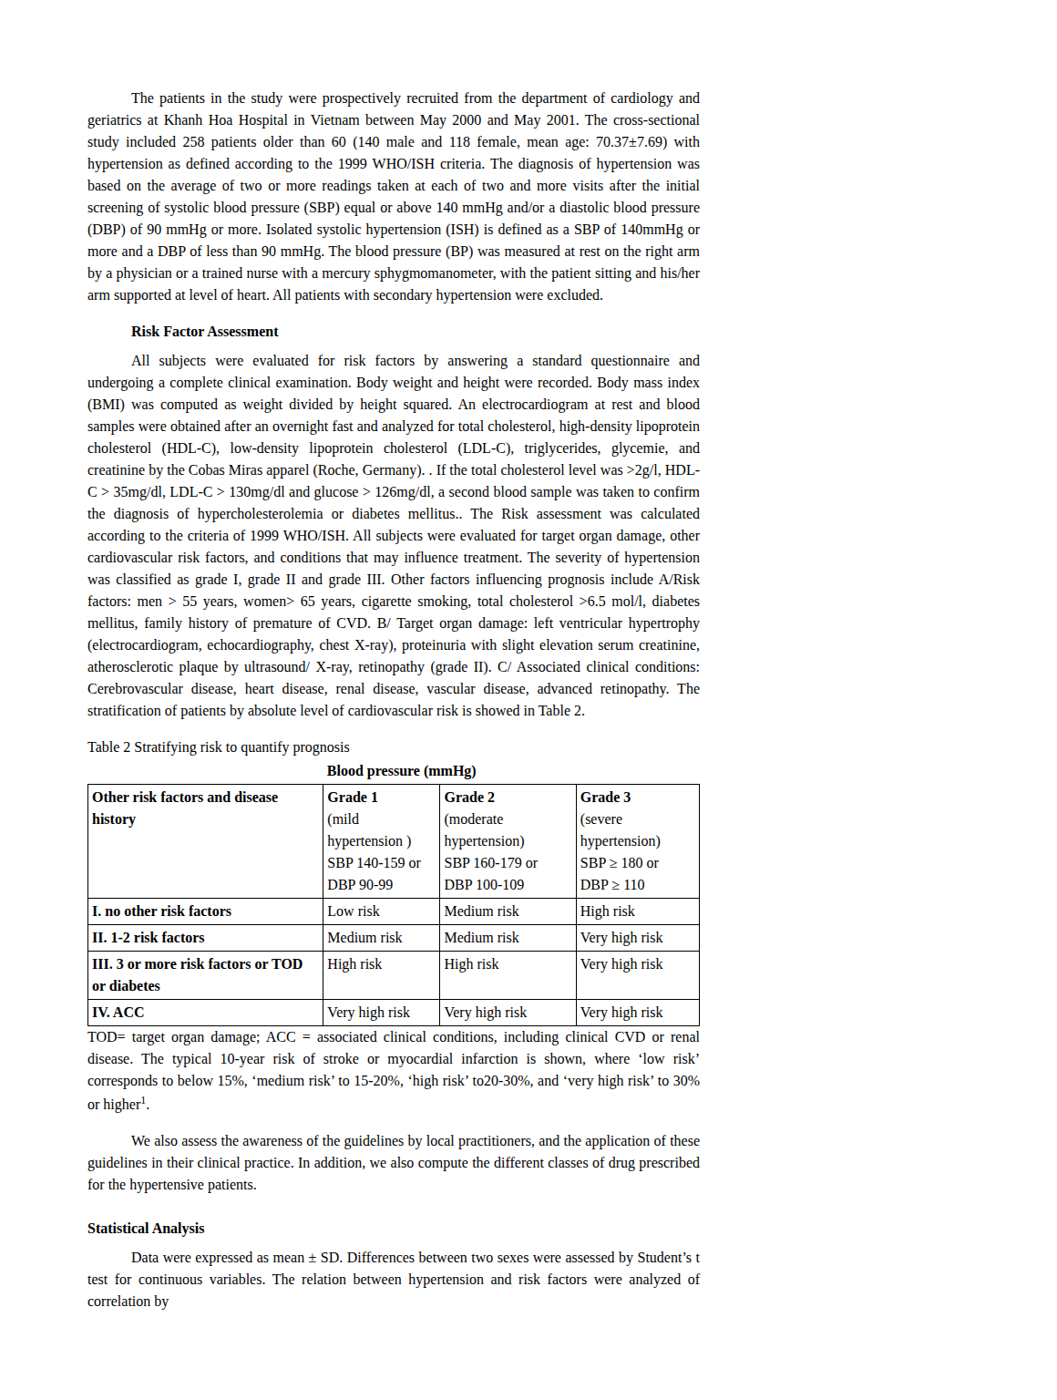The patients in the study were prospectively recruited from the department of cardiology and geriatrics at Khanh Hoa Hospital in Vietnam between May 2000 and May 2001. The cross-sectional study included 258 patients older than 60 (140 male and 118 female, mean age: 70.37±7.69) with hypertension as defined according to the 1999 WHO/ISH criteria. The diagnosis of hypertension was based on the average of two or more readings taken at each of two and more visits after the initial screening of systolic blood pressure (SBP) equal or above 140 mmHg and/or a diastolic blood pressure (DBP) of 90 mmHg or more. Isolated systolic hypertension (ISH) is defined as a SBP of 140mmHg or more and a DBP of less than 90 mmHg. The blood pressure (BP) was measured at rest on the right arm by a physician or a trained nurse with a mercury sphygmomanometer, with the patient sitting and his/her arm supported at level of heart. All patients with secondary hypertension were excluded.
Risk Factor Assessment
All subjects were evaluated for risk factors by answering a standard questionnaire and undergoing a complete clinical examination. Body weight and height were recorded. Body mass index (BMI) was computed as weight divided by height squared. An electrocardiogram at rest and blood samples were obtained after an overnight fast and analyzed for total cholesterol, high-density lipoprotein cholesterol (HDL-C), low-density lipoprotein cholesterol (LDL-C), triglycerides, glycemie, and creatinine by the Cobas Miras apparel (Roche, Germany). . If the total cholesterol level was >2g/l, HDL-C > 35mg/dl, LDL-C > 130mg/dl and glucose > 126mg/dl, a second blood sample was taken to confirm the diagnosis of hypercholesterolemia or diabetes mellitus.. The Risk assessment was calculated according to the criteria of 1999 WHO/ISH. All subjects were evaluated for target organ damage, other cardiovascular risk factors, and conditions that may influence treatment. The severity of hypertension was classified as grade I, grade II and grade III. Other factors influencing prognosis include A/Risk factors: men > 55 years, women> 65 years, cigarette smoking, total cholesterol >6.5 mol/l, diabetes mellitus, family history of premature of CVD. B/ Target organ damage: left ventricular hypertrophy (electrocardiogram, echocardiography, chest X-ray), proteinuria with slight elevation serum creatinine, atherosclerotic plaque by ultrasound/ X-ray, retinopathy (grade II). C/ Associated clinical conditions: Cerebrovascular disease, heart disease, renal disease, vascular disease, advanced retinopathy. The stratification of patients by absolute level of cardiovascular risk is showed in Table 2.
Table 2 Stratifying risk to quantify prognosis
| | Blood pressure (mmHg) |
| Other risk factors and disease history | Grade 1 (mild hypertension ) SBP 140-159 or DBP 90-99 | Grade 2 (moderate hypertension) SBP 160-179 or DBP 100-109 | Grade 3 (severe hypertension) SBP ≥ 180 or DBP ≥ 110 |
| I. no other risk factors | Low risk | Medium risk | High risk |
| II. 1-2 risk factors | Medium risk | Medium risk | Very high risk |
| III. 3 or more risk factors or TOD or diabetes | High risk | High risk | Very high risk |
| IV. ACC | Very high risk | Very high risk | Very high risk |
TOD= target organ damage; ACC = associated clinical conditions, including clinical CVD or renal disease. The typical 10-year risk of stroke or myocardial infarction is shown, where ‘low risk’ corresponds to below 15%, ‘medium risk’ to 15-20%, ‘high risk’ to20-30%, and ‘very high risk’ to 30% or higher1.
We also assess the awareness of the guidelines by local practitioners, and the application of these guidelines in their clinical practice. In addition, we also compute the different classes of drug prescribed for the hypertensive patients.
Statistical Analysis
Data were expressed as mean ± SD. Differences between two sexes were assessed by Student’s t test for continuous variables. The relation between hypertension and risk factors were analyzed of correlation by